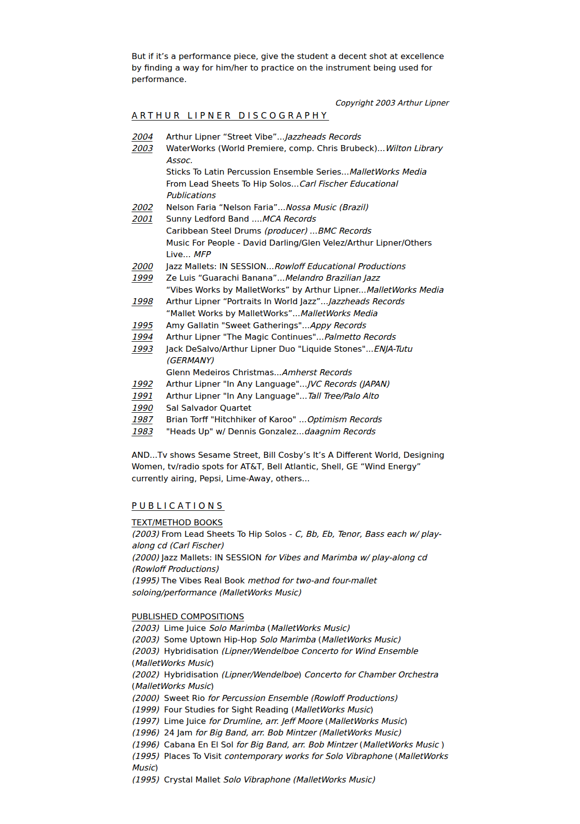But if it’s a performance piece, give the student a decent shot at excellence by finding a way for him/her to practice on the instrument being used for performance.
Copyright 2003 Arthur Lipner
ARTHUR LIPNER DISCOGRAPHY
| 2004 | Arthur Lipner “Street Vibe”... Jazzheads Records |
| 2003 | WaterWorks (World Premiere, comp. Chris Brubeck)... Wilton Library Assoc. |
| | Sticks To Latin Percussion Ensemble Series... MalletWorks Media |
| | From Lead Sheets To Hip Solos... Carl Fischer Educational Publications |
| 2002 | Nelson Faria “Nelson Faria”... Nossa Music (Brazil) |
| 2001 | Sunny Ledford Band .... MCA Records |
| | Caribbean Steel Drums (producer) ... BMC Records |
| | Music For People - David Darling/Glen Velez/Arthur Lipner/Others Live... MFP |
| 2000 | Jazz Mallets: IN SESSION... Rowloff Educational Productions |
| 1999 | Ze Luis “Guarachi Banana”... Melandro Brazilian Jazz |
| | “Vibes Works by MalletWorks” by Arthur Lipner... MalletWorks Media |
| 1998 | Arthur Lipner “Portraits In World Jazz”... Jazzheads Records |
| | “Mallet Works by MalletWorks”... MalletWorks Media |
| 1995 | Amy Gallatin "Sweet Gatherings"... Appy Records |
| 1994 | Arthur Lipner "The Magic Continues"... Palmetto Records |
| 1993 | Jack DeSalvo/Arthur Lipner Duo "Liquide Stones"... ENJA-Tutu (GERMANY) |
| | Glenn Medeiros Christmas... Amherst Records |
| 1992 | Arthur Lipner "In Any Language"... JVC Records (JAPAN) |
| 1991 | Arthur Lipner "In Any Language"... Tall Tree/Palo Alto |
| 1990 | Sal Salvador Quartet |
| 1987 | Brian Torff "Hitchhiker of Karoo" ... Optimism Records |
| 1983 | "Heads Up" w/ Dennis Gonzalez... daagnim Records |
AND...Tv shows Sesame Street, Bill Cosby’s It’s A Different World, Designing Women, tv/radio spots for AT&T, Bell Atlantic, Shell, GE “Wind Energy” currently airing, Pepsi, Lime-Away, others...
PUBLICATIONS
TEXT/METHOD BOOKS
(2003) From Lead Sheets To Hip Solos - C, Bb, Eb, Tenor, Bass each w/ play-along cd (Carl Fischer)
(2000) Jazz Mallets: IN SESSION for Vibes and Marimba w/ play-along cd (Rowloff Productions)
(1995) The Vibes Real Book method for two-and four-mallet soloing/performance (MalletWorks Music)
PUBLISHED COMPOSITIONS
(2003) Lime Juice Solo Marimba (MalletWorks Music)
(2003) Some Uptown Hip-Hop Solo Marimba (MalletWorks Music)
(2003) Hybridisation (Lipner/Wendelboe Concerto for Wind Ensemble (MalletWorks Music)
(2002) Hybridisation (Lipner/Wendelboe) Concerto for Chamber Orchestra (MalletWorks Music)
(2000) Sweet Rio for Percussion Ensemble (Rowloff Productions)
(1999) Four Studies for Sight Reading (MalletWorks Music)
(1997) Lime Juice for Drumline, arr. Jeff Moore (MalletWorks Music)
(1996) 24 Jam for Big Band, arr. Bob Mintzer (MalletWorks Music)
(1996) Cabana En El Sol for Big Band, arr. Bob Mintzer (MalletWorks Music )
(1995) Places To Visit contemporary works for Solo Vibraphone (MalletWorks Music)
(1995) Crystal Mallet Solo Vibraphone (MalletWorks Music)